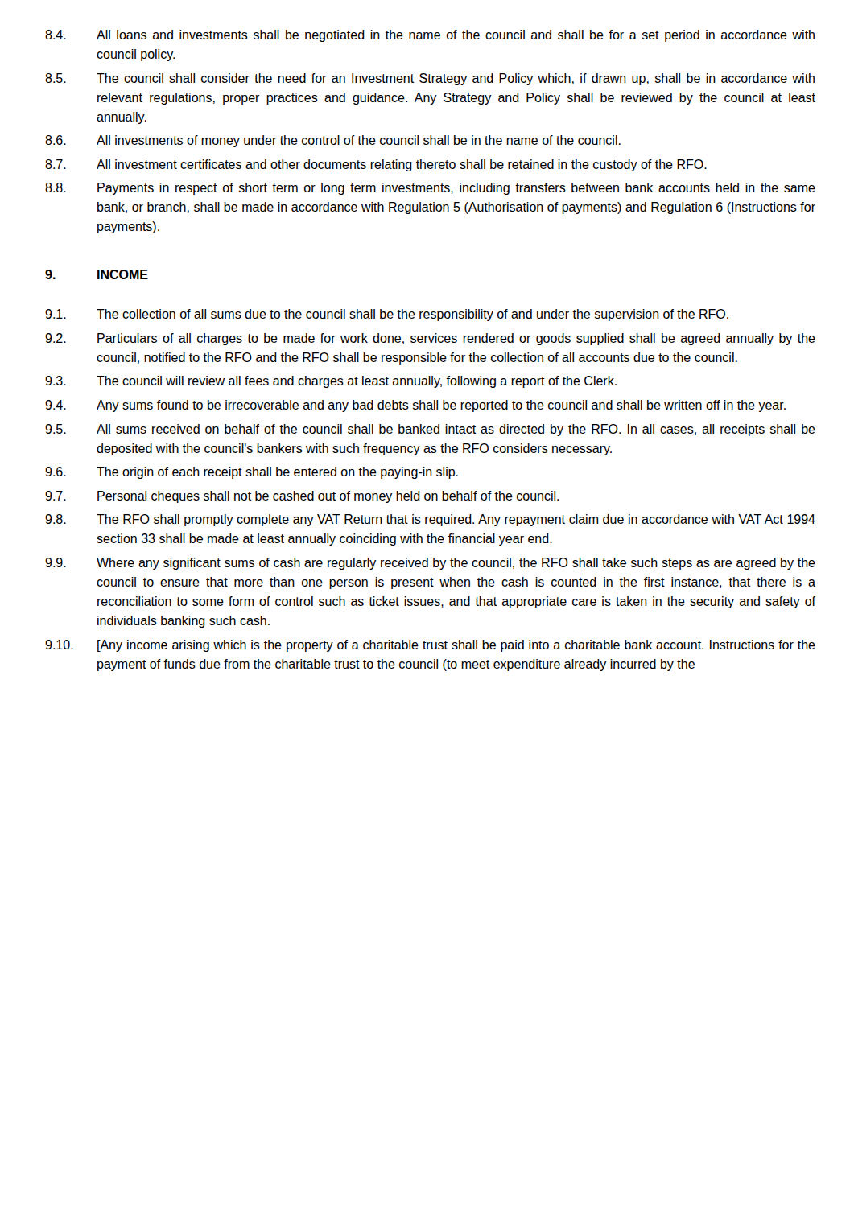8.4.
All loans and investments shall be negotiated in the name of the council and shall be for a set period in accordance with council policy.
8.5.
The council shall consider the need for an Investment Strategy and Policy which, if drawn up, shall be in accordance with relevant regulations, proper practices and guidance. Any Strategy and Policy shall be reviewed by the council at least annually.
8.6.
All investments of money under the control of the council shall be in the name of the council.
8.7.
All investment certificates and other documents relating thereto shall be retained in the custody of the RFO.
8.8.
Payments in respect of short term or long term investments, including transfers between bank accounts held in the same bank, or branch, shall be made in accordance with Regulation 5 (Authorisation of payments) and Regulation 6 (Instructions for payments).
9. INCOME
9.1.
The collection of all sums due to the council shall be the responsibility of and under the supervision of the RFO.
9.2.
Particulars of all charges to be made for work done, services rendered or goods supplied shall be agreed annually by the council, notified to the RFO and the RFO shall be responsible for the collection of all accounts due to the council.
9.3.
The council will review all fees and charges at least annually, following a report of the Clerk.
9.4.
Any sums found to be irrecoverable and any bad debts shall be reported to the council and shall be written off in the year.
9.5.
All sums received on behalf of the council shall be banked intact as directed by the RFO. In all cases, all receipts shall be deposited with the council's bankers with such frequency as the RFO considers necessary.
9.6.
The origin of each receipt shall be entered on the paying-in slip.
9.7.
Personal cheques shall not be cashed out of money held on behalf of the council.
9.8.
The RFO shall promptly complete any VAT Return that is required. Any repayment claim due in accordance with VAT Act 1994 section 33 shall be made at least annually coinciding with the financial year end.
9.9.
Where any significant sums of cash are regularly received by the council, the RFO shall take such steps as are agreed by the council to ensure that more than one person is present when the cash is counted in the first instance, that there is a reconciliation to some form of control such as ticket issues, and that appropriate care is taken in the security and safety of individuals banking such cash.
9.10.
[Any income arising which is the property of a charitable trust shall be paid into a charitable bank account. Instructions for the payment of funds due from the charitable trust to the council (to meet expenditure already incurred by the